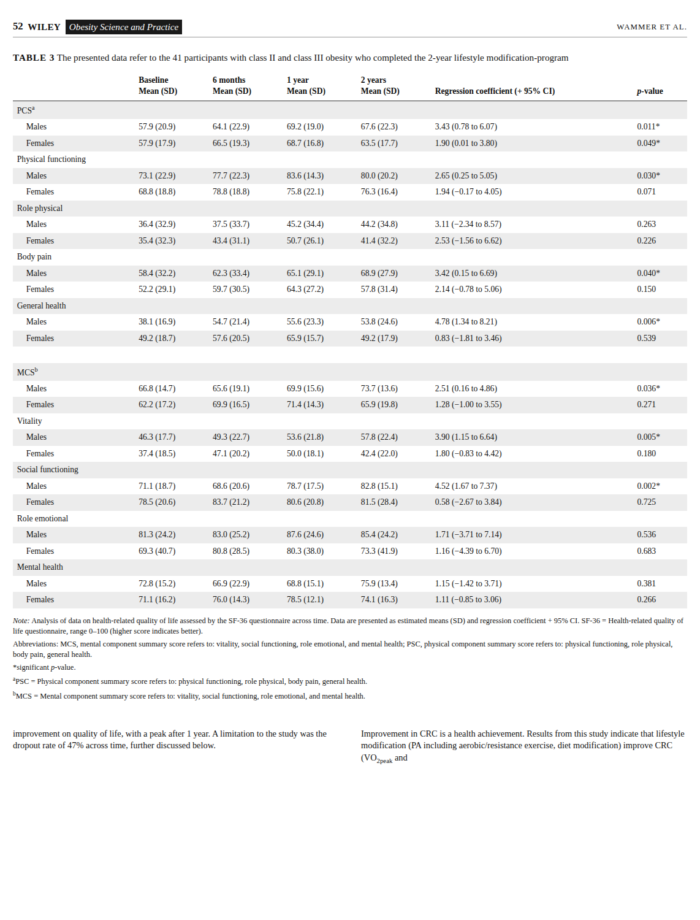52 WILEY Obesity Science and Practice WAMMER ET AL.
TABLE 3 The presented data refer to the 41 participants with class II and class III obesity who completed the 2-year lifestyle modification-program
| | Baseline Mean (SD) | 6 months Mean (SD) | 1 year Mean (SD) | 2 years Mean (SD) | Regression coefficient (+ 95% CI) | p -value |
| --- | --- | --- | --- | --- | --- | --- |
| PCS a | | | | | | |
| Males | 57.9 (20.9) | 64.1 (22.9) | 69.2 (19.0) | 67.6 (22.3) | 3.43 (0.78 to 6.07) | 0.011* |
| Females | 57.9 (17.9) | 66.5 (19.3) | 68.7 (16.8) | 63.5 (17.7) | 1.90 (0.01 to 3.80) | 0.049* |
| Physical functioning | | | | | | |
| Males | 73.1 (22.9) | 77.7 (22.3) | 83.6 (14.3) | 80.0 (20.2) | 2.65 (0.25 to 5.05) | 0.030* |
| Females | 68.8 (18.8) | 78.8 (18.8) | 75.8 (22.1) | 76.3 (16.4) | 1.94 (−0.17 to 4.05) | 0.071 |
| Role physical | | | | | | |
| Males | 36.4 (32.9) | 37.5 (33.7) | 45.2 (34.4) | 44.2 (34.8) | 3.11 (−2.34 to 8.57) | 0.263 |
| Females | 35.4 (32.3) | 43.4 (31.1) | 50.7 (26.1) | 41.4 (32.2) | 2.53 (−1.56 to 6.62) | 0.226 |
| Body pain | | | | | | |
| Males | 58.4 (32.2) | 62.3 (33.4) | 65.1 (29.1) | 68.9 (27.9) | 3.42 (0.15 to 6.69) | 0.040* |
| Females | 52.2 (29.1) | 59.7 (30.5) | 64.3 (27.2) | 57.8 (31.4) | 2.14 (−0.78 to 5.06) | 0.150 |
| General health | | | | | | |
| Males | 38.1 (16.9) | 54.7 (21.4) | 55.6 (23.3) | 53.8 (24.6) | 4.78 (1.34 to 8.21) | 0.006* |
| Females | 49.2 (18.7) | 57.6 (20.5) | 65.9 (15.7) | 49.2 (17.9) | 0.83 (−1.81 to 3.46) | 0.539 |
| MCS b | | | | | | |
| Males | 66.8 (14.7) | 65.6 (19.1) | 69.9 (15.6) | 73.7 (13.6) | 2.51 (0.16 to 4.86) | 0.036* |
| Females | 62.2 (17.2) | 69.9 (16.5) | 71.4 (14.3) | 65.9 (19.8) | 1.28 (−1.00 to 3.55) | 0.271 |
| Vitality | | | | | | |
| Males | 46.3 (17.7) | 49.3 (22.7) | 53.6 (21.8) | 57.8 (22.4) | 3.90 (1.15 to 6.64) | 0.005* |
| Females | 37.4 (18.5) | 47.1 (20.2) | 50.0 (18.1) | 42.4 (22.0) | 1.80 (−0.83 to 4.42) | 0.180 |
| Social functioning | | | | | | |
| Males | 71.1 (18.7) | 68.6 (20.6) | 78.7 (17.5) | 82.8 (15.1) | 4.52 (1.67 to 7.37) | 0.002* |
| Females | 78.5 (20.6) | 83.7 (21.2) | 80.6 (20.8) | 81.5 (28.4) | 0.58 (−2.67 to 3.84) | 0.725 |
| Role emotional | | | | | | |
| Males | 81.3 (24.2) | 83.0 (25.2) | 87.6 (24.6) | 85.4 (24.2) | 1.71 (−3.71 to 7.14) | 0.536 |
| Females | 69.3 (40.7) | 80.8 (28.5) | 80.3 (38.0) | 73.3 (41.9) | 1.16 (−4.39 to 6.70) | 0.683 |
| Mental health | | | | | | |
| Males | 72.8 (15.2) | 66.9 (22.9) | 68.8 (15.1) | 75.9 (13.4) | 1.15 (−1.42 to 3.71) | 0.381 |
| Females | 71.1 (16.2) | 76.0 (14.3) | 78.5 (12.1) | 74.1 (16.3) | 1.11 (−0.85 to 3.06) | 0.266 |
Note: Analysis of data on health-related quality of life assessed by the SF-36 questionnaire across time. Data are presented as estimated means (SD) and regression coefficient + 95% CI. SF-36 = Health-related quality of life questionnaire, range 0–100 (higher score indicates better).
Abbreviations: MCS, mental component summary score refers to: vitality, social functioning, role emotional, and mental health; PSC, physical component summary score refers to: physical functioning, role physical, body pain, general health.
*significant p-value.
aPSC = Physical component summary score refers to: physical functioning, role physical, body pain, general health.
bMCS = Mental component summary score refers to: vitality, social functioning, role emotional, and mental health.
improvement on quality of life, with a peak after 1 year. A limitation to the study was the dropout rate of 47% across time, further discussed below.
Improvement in CRC is a health achievement. Results from this study indicate that lifestyle modification (PA including aerobic/resistance exercise, diet modification) improve CRC (VO2peak and